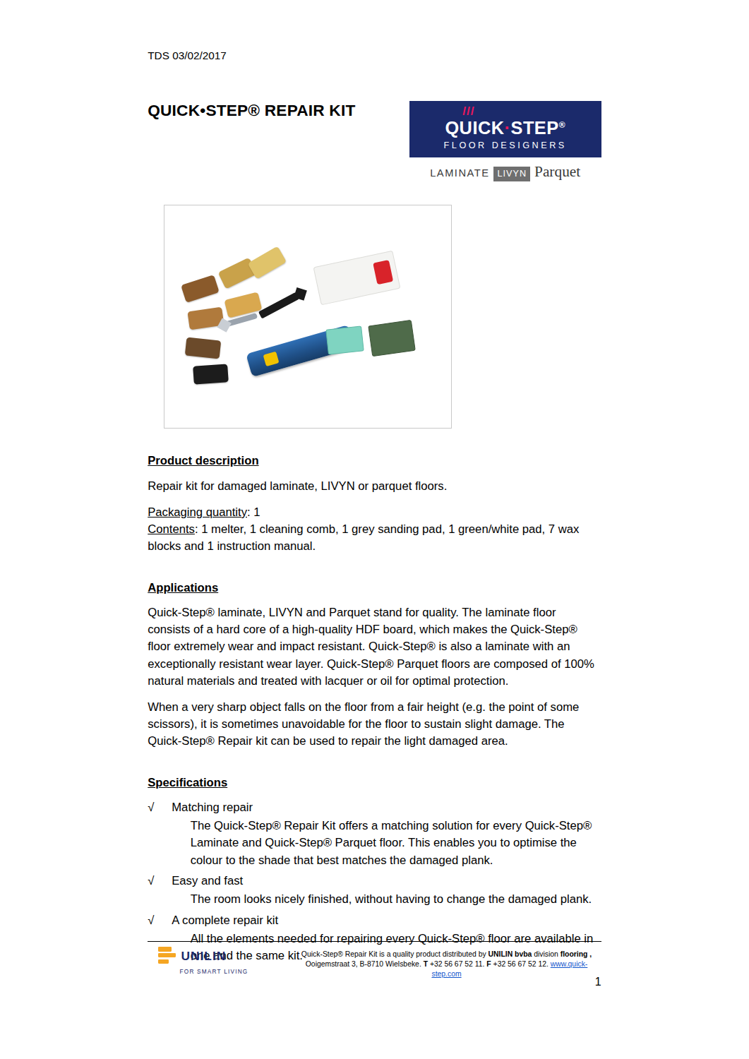TDS 03/02/2017
QUICK•STEP® REPAIR KIT
///
QUICK·STEP®
FLOOR DESIGNERS
LAMINATE LIVYN Parquet
Product description
Repair kit for damaged laminate, LIVYN or parquet floors.
Packaging quantity: 1
Contents: 1 melter, 1 cleaning comb, 1 grey sanding pad, 1 green/white pad, 7 wax blocks and 1 instruction manual.
Applications
Quick-Step® laminate, LIVYN and Parquet stand for quality. The laminate floor consists of a hard core of a high-quality HDF board, which makes the Quick-Step® floor extremely wear and impact resistant. Quick-Step® is also a laminate with an exceptionally resistant wear layer. Quick-Step® Parquet floors are composed of 100% natural materials and treated with lacquer or oil for optimal protection.
When a very sharp object falls on the floor from a fair height (e.g. the point of some scissors), it is sometimes unavoidable for the floor to sustain slight damage. The Quick-Step® Repair kit can be used to repair the light damaged area.
Specifications
Matching repair The Quick-Step® Repair Kit offers a matching solution for every Quick-Step® Laminate and Quick-Step® Parquet floor. This enables you to optimise the colour to the shade that best matches the damaged plank.
Easy and fast The room looks nicely finished, without having to change the damaged plank.
A complete repair kit All the elements needed for repairing every Quick-Step® floor are available in one and the same kit.
UNILIN
FOR SMART LIVING
Quick-Step® Repair Kit is a quality product distributed by UNILIN bvba division flooring ,
Ooigemstraat 3, B-8710 Wielsbeke. T +32 56 67 52 11. F +32 56 67 52 12. www.quick-step.com
1